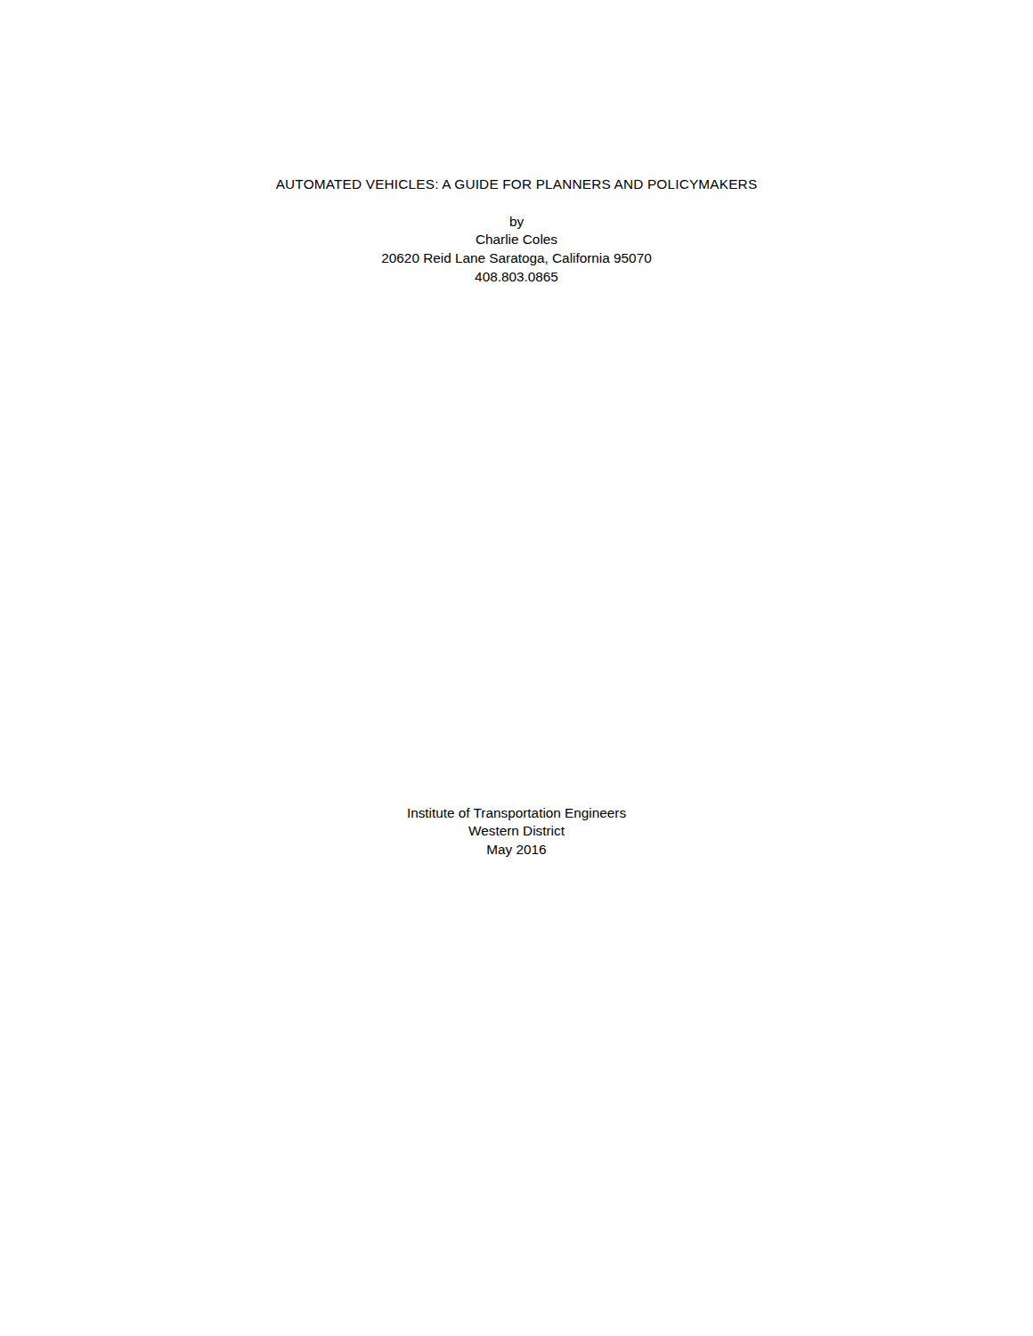AUTOMATED VEHICLES: A GUIDE FOR PLANNERS AND POLICYMAKERS
by
Charlie Coles
20620 Reid Lane Saratoga, California 95070
408.803.0865
Institute of Transportation Engineers
Western District
May 2016